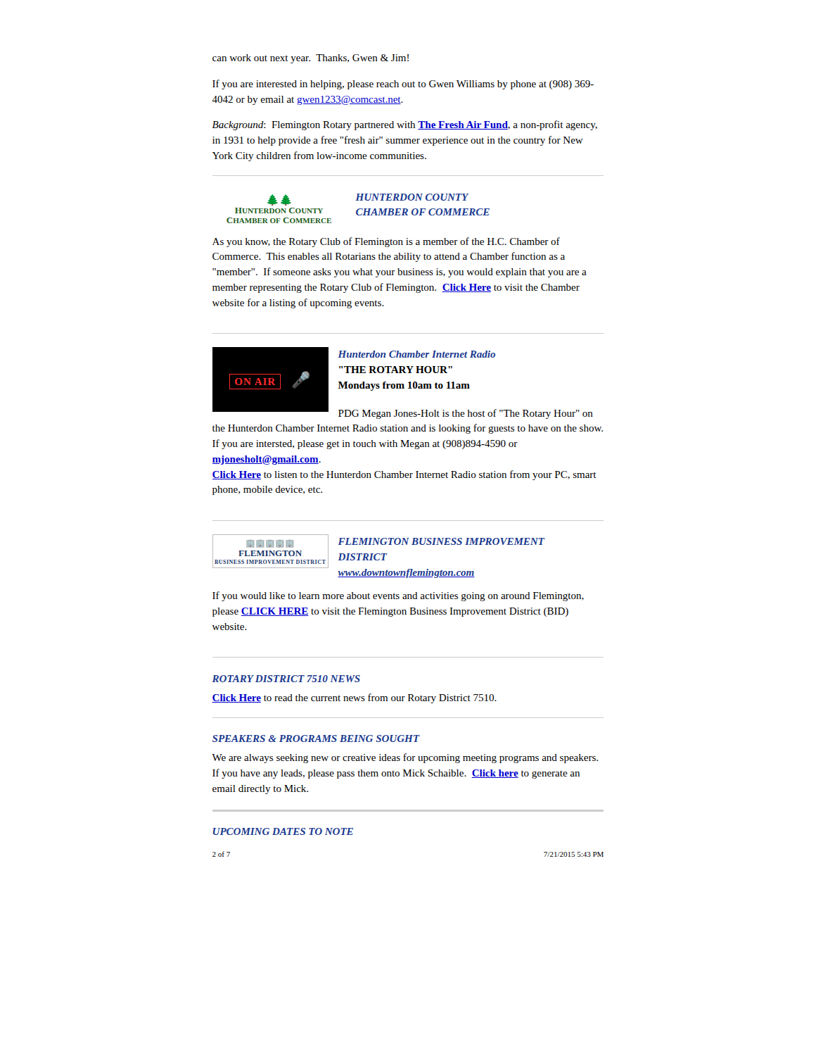can work out next year. Thanks, Gwen & Jim!
If you are interested in helping, please reach out to Gwen Williams by phone at (908) 369-4042 or by email at gwen1233@comcast.net.
Background: Flemington Rotary partnered with The Fresh Air Fund, a non-profit agency, in 1931 to help provide a free "fresh air" summer experience out in the country for New York City children from low-income communities.
🌲🌲
HUNTERDON COUNTY
CHAMBER OF COMMERCE
HUNTERDON COUNTY
CHAMBER OF COMMERCE
As you know, the Rotary Club of Flemington is a member of the H.C. Chamber of Commerce. This enables all Rotarians the ability to attend a Chamber function as a "member". If someone asks you what your business is, you would explain that you are a member representing the Rotary Club of Flemington. Click Here to visit the Chamber website for a listing of upcoming events.
ON AIR 🎤
Hunterdon Chamber Internet Radio
"THE ROTARY HOUR"
Mondays from 10am to 11am
PDG Megan Jones-Holt is the host of "The Rotary Hour" on the Hunterdon Chamber Internet Radio station and is looking for guests to have on the show. If you are intersted, please get in touch with Megan at (908)894-4590 or mjonesholt@gmail.com.
Click Here to listen to the Hunterdon Chamber Internet Radio station from your PC, smart phone, mobile device, etc.
🏢🏢🏢🏢🏢
FLEMINGTON BUSINESS IMPROVEMENT DISTRICT
FLEMINGTON BUSINESS IMPROVEMENT
DISTRICT
www.downtownflemington.com
If you would like to learn more about events and activities going on around Flemington, please CLICK HERE to visit the Flemington Business Improvement District (BID) website.
ROTARY DISTRICT 7510 NEWS
Click Here to read the current news from our Rotary District 7510.
SPEAKERS & PROGRAMS BEING SOUGHT
We are always seeking new or creative ideas for upcoming meeting programs and speakers. If you have any leads, please pass them onto Mick Schaible. Click here to generate an email directly to Mick.
UPCOMING DATES TO NOTE
2 of 7 7/21/2015 5:43 PM